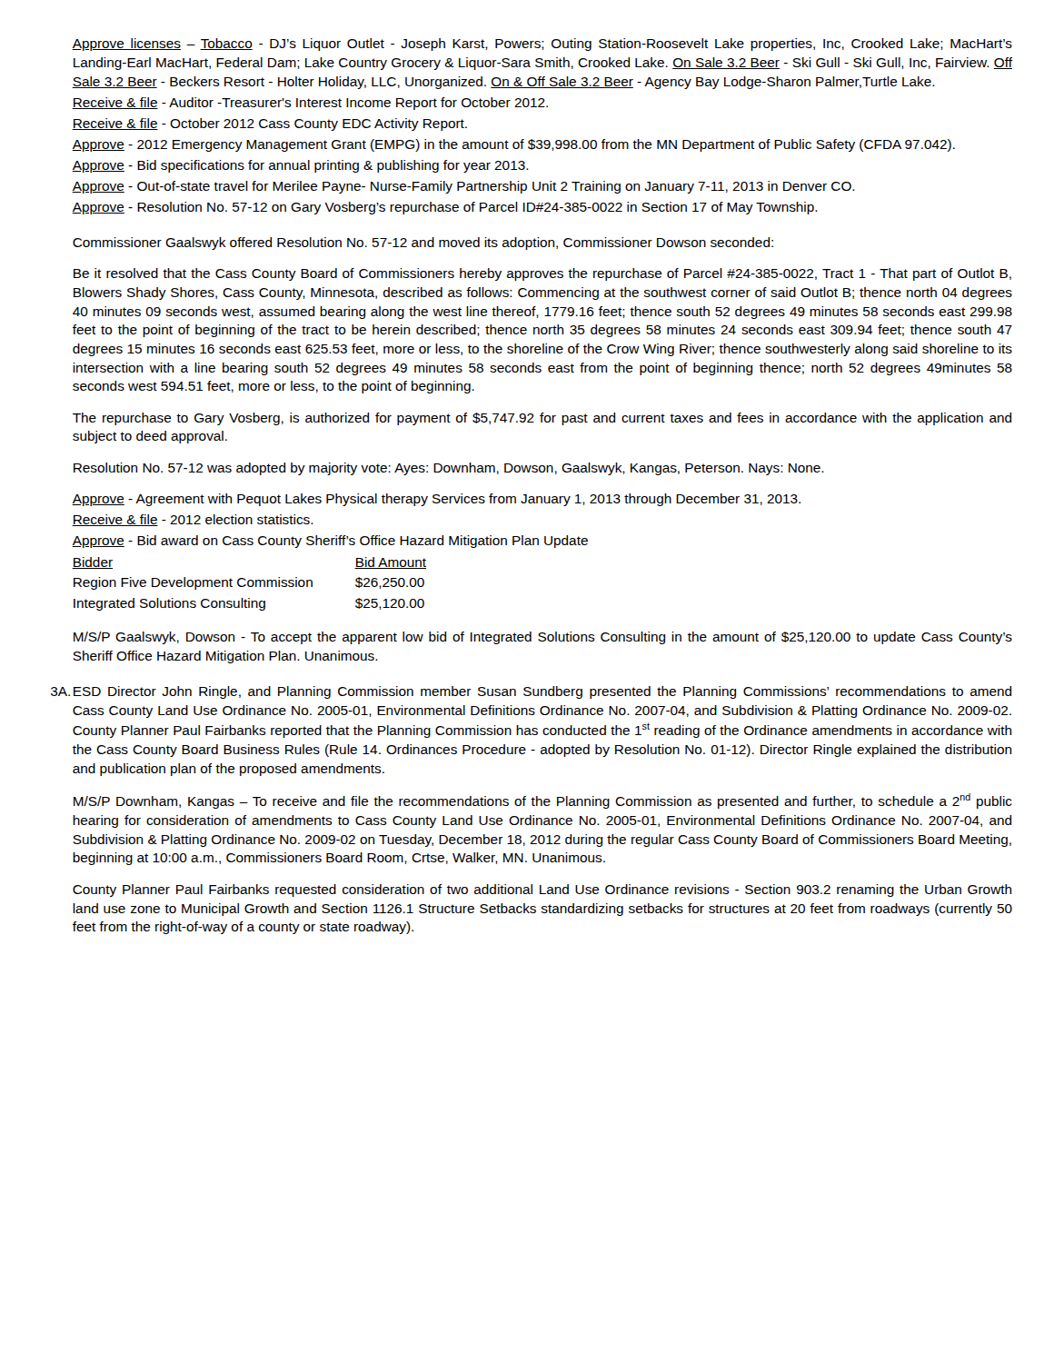Approve licenses – Tobacco - DJ’s Liquor Outlet - Joseph Karst, Powers; Outing Station-Roosevelt Lake properties, Inc, Crooked Lake; MacHart’s Landing-Earl MacHart, Federal Dam; Lake Country Grocery & Liquor-Sara Smith, Crooked Lake. On Sale 3.2 Beer - Ski Gull - Ski Gull, Inc, Fairview. Off Sale 3.2 Beer - Beckers Resort - Holter Holiday, LLC, Unorganized. On & Off Sale 3.2 Beer - Agency Bay Lodge-Sharon Palmer,Turtle Lake.
Receive & file - Auditor -Treasurer's Interest Income Report for October 2012.
Receive & file - October 2012 Cass County EDC Activity Report.
Approve - 2012 Emergency Management Grant (EMPG) in the amount of $39,998.00 from the MN Department of Public Safety (CFDA 97.042).
Approve - Bid specifications for annual printing & publishing for year 2013.
Approve - Out-of-state travel for Merilee Payne- Nurse-Family Partnership Unit 2 Training on January 7-11, 2013 in Denver CO.
Approve - Resolution No. 57-12 on Gary Vosberg’s repurchase of Parcel ID#24-385-0022 in Section 17 of May Township.
Commissioner Gaalswyk offered Resolution No. 57-12 and moved its adoption, Commissioner Dowson seconded:
Be it resolved that the Cass County Board of Commissioners hereby approves the repurchase of Parcel #24-385-0022, Tract 1 - That part of Outlot B, Blowers Shady Shores, Cass County, Minnesota, described as follows: Commencing at the southwest corner of said Outlot B; thence north 04 degrees 40 minutes 09 seconds west, assumed bearing along the west line thereof, 1779.16 feet; thence south 52 degrees 49 minutes 58 seconds east 299.98 feet to the point of beginning of the tract to be herein described; thence north 35 degrees 58 minutes 24 seconds east 309.94 feet; thence south 47 degrees 15 minutes 16 seconds east 625.53 feet, more or less, to the shoreline of the Crow Wing River; thence southwesterly along said shoreline to its intersection with a line bearing south 52 degrees 49 minutes 58 seconds east from the point of beginning thence; north 52 degrees 49minutes 58 seconds west 594.51 feet, more or less, to the point of beginning.
The repurchase to Gary Vosberg, is authorized for payment of $5,747.92 for past and current taxes and fees in accordance with the application and subject to deed approval.
Resolution No. 57-12 was adopted by majority vote: Ayes: Downham, Dowson, Gaalswyk, Kangas, Peterson. Nays: None.
Approve - Agreement with Pequot Lakes Physical therapy Services from January 1, 2013 through December 31, 2013.
Receive & file - 2012 election statistics.
Approve - Bid award on Cass County Sheriff’s Office Hazard Mitigation Plan Update
| Bidder | Bid Amount |
| --- | --- |
| Region Five Development Commission | $26,250.00 |
| Integrated Solutions Consulting | $25,120.00 |
M/S/P Gaalswyk, Dowson - To accept the apparent low bid of Integrated Solutions Consulting in the amount of $25,120.00 to update Cass County’s Sheriff Office Hazard Mitigation Plan. Unanimous.
3A.
ESD Director John Ringle, and Planning Commission member Susan Sundberg presented the Planning Commissions’ recommendations to amend Cass County Land Use Ordinance No. 2005-01, Environmental Definitions Ordinance No. 2007-04, and Subdivision & Platting Ordinance No. 2009-02. County Planner Paul Fairbanks reported that the Planning Commission has conducted the 1st reading of the Ordinance amendments in accordance with the Cass County Board Business Rules (Rule 14. Ordinances Procedure - adopted by Resolution No. 01-12). Director Ringle explained the distribution and publication plan of the proposed amendments.
M/S/P Downham, Kangas – To receive and file the recommendations of the Planning Commission as presented and further, to schedule a 2nd public hearing for consideration of amendments to Cass County Land Use Ordinance No. 2005-01, Environmental Definitions Ordinance No. 2007-04, and Subdivision & Platting Ordinance No. 2009-02 on Tuesday, December 18, 2012 during the regular Cass County Board of Commissioners Board Meeting, beginning at 10:00 a.m., Commissioners Board Room, Crtse, Walker, MN. Unanimous.
County Planner Paul Fairbanks requested consideration of two additional Land Use Ordinance revisions - Section 903.2 renaming the Urban Growth land use zone to Municipal Growth and Section 1126.1 Structure Setbacks standardizing setbacks for structures at 20 feet from roadways (currently 50 feet from the right-of-way of a county or state roadway).